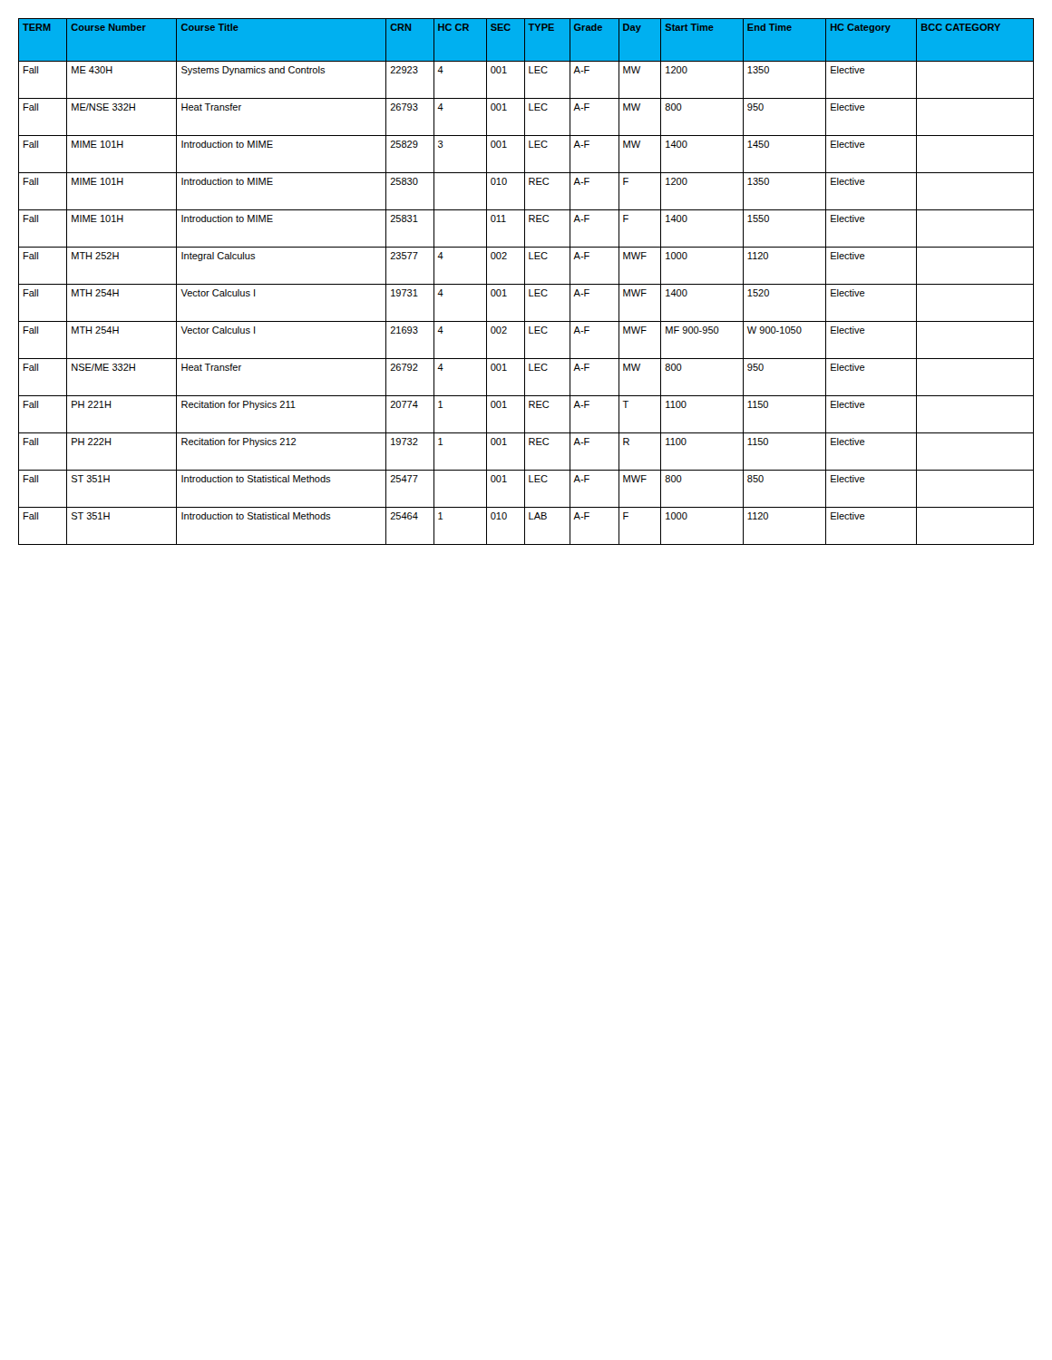| TERM | Course Number | Course Title | CRN | HC CR | SEC | TYPE | Grade | Day | Start Time | End Time | HC Category | BCC CATEGORY |
| --- | --- | --- | --- | --- | --- | --- | --- | --- | --- | --- | --- | --- |
| Fall | ME 430H | Systems Dynamics and Controls | 22923 | 4 | 001 | LEC | A-F | MW | 1200 | 1350 | Elective | |
| Fall | ME/NSE 332H | Heat Transfer | 26793 | 4 | 001 | LEC | A-F | MW | 800 | 950 | Elective | |
| Fall | MIME 101H | Introduction to MIME | 25829 | 3 | 001 | LEC | A-F | MW | 1400 | 1450 | Elective | |
| Fall | MIME 101H | Introduction to MIME | 25830 | | 010 | REC | A-F | F | 1200 | 1350 | Elective | |
| Fall | MIME 101H | Introduction to MIME | 25831 | | 011 | REC | A-F | F | 1400 | 1550 | Elective | |
| Fall | MTH 252H | Integral Calculus | 23577 | 4 | 002 | LEC | A-F | MWF | 1000 | 1120 | Elective | |
| Fall | MTH 254H | Vector Calculus I | 19731 | 4 | 001 | LEC | A-F | MWF | 1400 | 1520 | Elective | |
| Fall | MTH 254H | Vector Calculus I | 21693 | 4 | 002 | LEC | A-F | MWF | MF 900-950 | W 900-1050 | Elective | |
| Fall | NSE/ME 332H | Heat Transfer | 26792 | 4 | 001 | LEC | A-F | MW | 800 | 950 | Elective | |
| Fall | PH 221H | Recitation for Physics 211 | 20774 | 1 | 001 | REC | A-F | T | 1100 | 1150 | Elective | |
| Fall | PH 222H | Recitation for Physics 212 | 19732 | 1 | 001 | REC | A-F | R | 1100 | 1150 | Elective | |
| Fall | ST 351H | Introduction to Statistical Methods | 25477 | | 001 | LEC | A-F | MWF | 800 | 850 | Elective | |
| Fall | ST 351H | Introduction to Statistical Methods | 25464 | 1 | 010 | LAB | A-F | F | 1000 | 1120 | Elective | |